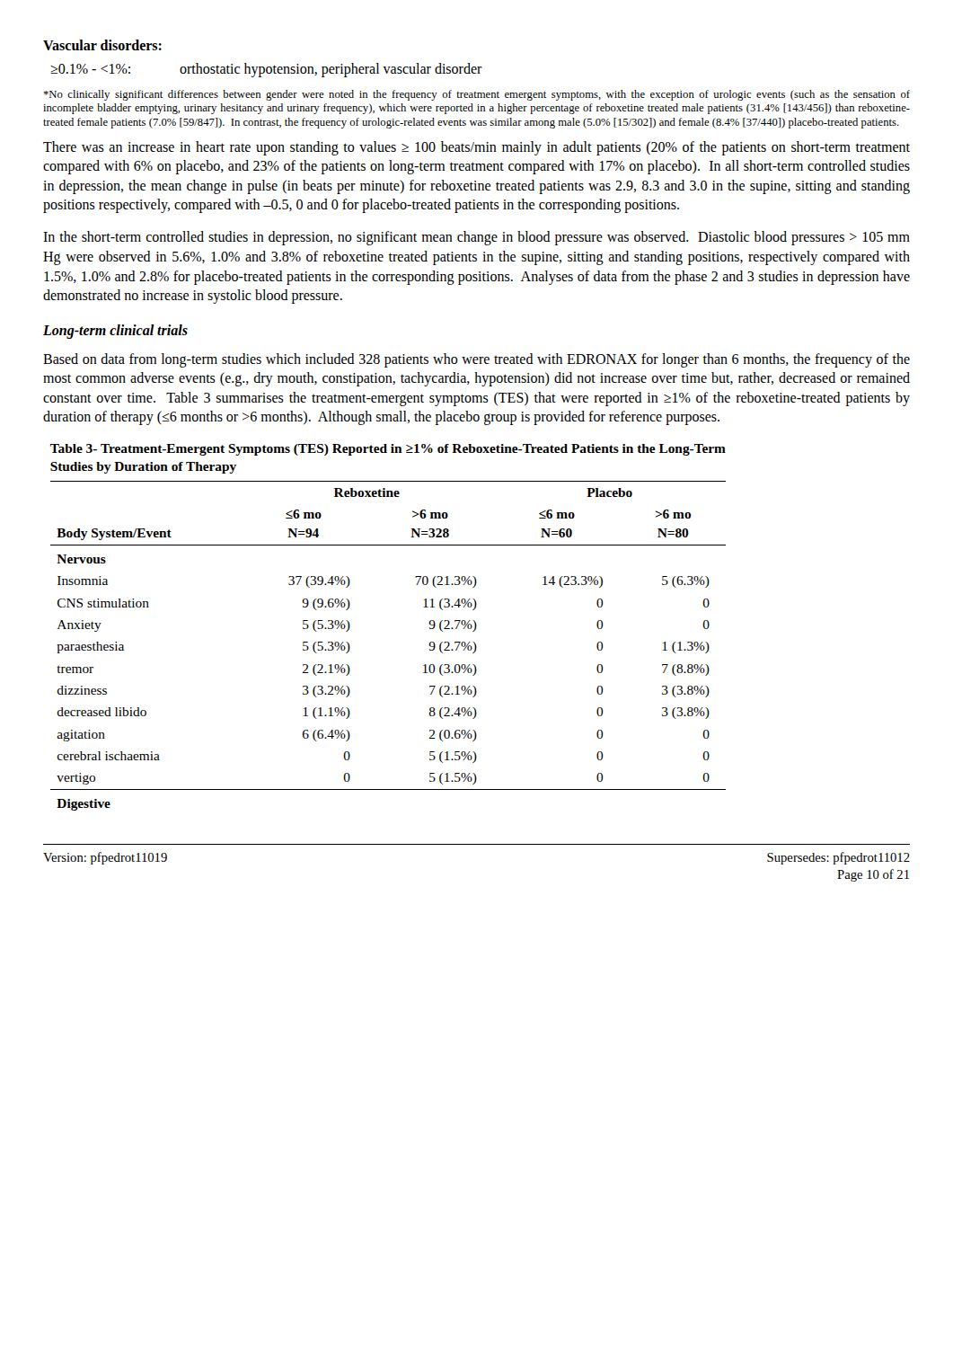Vascular disorders:
≥0.1% - <1%: orthostatic hypotension, peripheral vascular disorder
*No clinically significant differences between gender were noted in the frequency of treatment emergent symptoms, with the exception of urologic events (such as the sensation of incomplete bladder emptying, urinary hesitancy and urinary frequency), which were reported in a higher percentage of reboxetine treated male patients (31.4% [143/456]) than reboxetine-treated female patients (7.0% [59/847]). In contrast, the frequency of urologic-related events was similar among male (5.0% [15/302]) and female (8.4% [37/440]) placebo-treated patients.
There was an increase in heart rate upon standing to values ≥ 100 beats/min mainly in adult patients (20% of the patients on short-term treatment compared with 6% on placebo, and 23% of the patients on long-term treatment compared with 17% on placebo). In all short-term controlled studies in depression, the mean change in pulse (in beats per minute) for reboxetine treated patients was 2.9, 8.3 and 3.0 in the supine, sitting and standing positions respectively, compared with –0.5, 0 and 0 for placebo-treated patients in the corresponding positions.
In the short-term controlled studies in depression, no significant mean change in blood pressure was observed. Diastolic blood pressures > 105 mm Hg were observed in 5.6%, 1.0% and 3.8% of rebox­etine treated patients in the supine, sitting and standing positions, respectively compared with 1.5%, 1.0% and 2.8% for placebo-treated patients in the corresponding positions. Analyses of data from the phase 2 and 3 studies in depression have demonstrated no increase in systolic blood pressure.
Long-term clinical trials
Based on data from long-term studies which included 328 patients who were treated with EDRONAX for longer than 6 months, the frequency of the most common adverse events (e.g., dry mouth, constipation, tachycardia, hypotension) did not increase over time but, rather, decreased or remained constant over time. Table 3 summarises the treatment-emergent symptoms (TES) that were reported in ≥1% of the reboxetine-treated patients by duration of therapy (≤6 months or >6 months). Although small, the placebo group is provided for reference purposes.
Table 3- Treatment-Emergent Symptoms (TES) Reported in ≥1% of Reboxetine-Treated Patients in the Long-Term Studies by Duration of Therapy
| | Reboxetine | Placebo |
| --- | --- | --- |
| Body System/Event | ≤6 mo N=94 | >6 mo N=328 | ≤6 mo N=60 | >6 mo N=80 |
| Nervous |
| Insomnia | 37 (39.4%) | 70 (21.3%) | 14 (23.3%) | 5 (6.3%) |
| CNS stimulation | 9 (9.6%) | 11 (3.4%) | 0 | 0 |
| Anxiety | 5 (5.3%) | 9 (2.7%) | 0 | 0 |
| paraesthesia | 5 (5.3%) | 9 (2.7%) | 0 | 1 (1.3%) |
| tremor | 2 (2.1%) | 10 (3.0%) | 0 | 7 (8.8%) |
| dizziness | 3 (3.2%) | 7 (2.1%) | 0 | 3 (3.8%) |
| decreased libido | 1 (1.1%) | 8 (2.4%) | 0 | 3 (3.8%) |
| agitation | 6 (6.4%) | 2 (0.6%) | 0 | 0 |
| cerebral ischaemia | 0 | 5 (1.5%) | 0 | 0 |
| vertigo | 0 | 5 (1.5%) | 0 | 0 |
| Digestive |
Version: pfpedrot11019
Supersedes: pfpedrot11012
Page 10 of 21